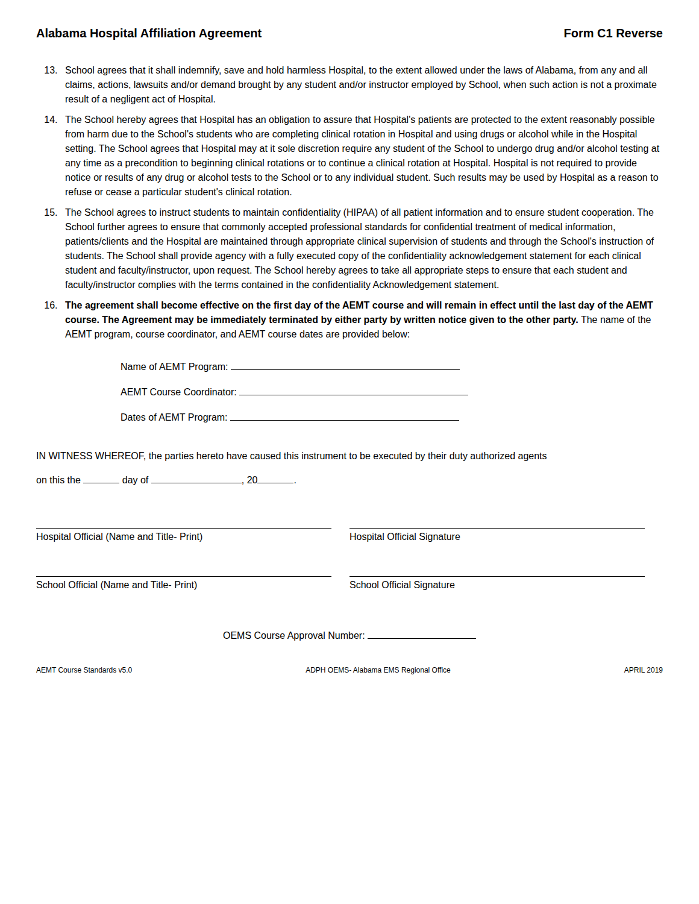Alabama Hospital Affiliation Agreement Form C1 Reverse
School agrees that it shall indemnify, save and hold harmless Hospital, to the extent allowed under the laws of Alabama, from any and all claims, actions, lawsuits and/or demand brought by any student and/or instructor employed by School, when such action is not a proximate result of a negligent act of Hospital.
The School hereby agrees that Hospital has an obligation to assure that Hospital's patients are protected to the extent reasonably possible from harm due to the School's students who are completing clinical rotation in Hospital and using drugs or alcohol while in the Hospital setting. The School agrees that Hospital may at it sole discretion require any student of the School to undergo drug and/or alcohol testing at any time as a precondition to beginning clinical rotations or to continue a clinical rotation at Hospital. Hospital is not required to provide notice or results of any drug or alcohol tests to the School or to any individual student. Such results may be used by Hospital as a reason to refuse or cease a particular student's clinical rotation.
The School agrees to instruct students to maintain confidentiality (HIPAA) of all patient information and to ensure student cooperation. The School further agrees to ensure that commonly accepted professional standards for confidential treatment of medical information, patients/clients and the Hospital are maintained through appropriate clinical supervision of students and through the School's instruction of students. The School shall provide agency with a fully executed copy of the confidentiality acknowledgement statement for each clinical student and faculty/instructor, upon request. The School hereby agrees to take all appropriate steps to ensure that each student and faculty/instructor complies with the terms contained in the confidentiality Acknowledgement statement.
The agreement shall become effective on the first day of the AEMT course and will remain in effect until the last day of the AEMT course. The Agreement may be immediately terminated by either party by written notice given to the other party. The name of the AEMT program, course coordinator, and AEMT course dates are provided below:
Name of AEMT Program:
AEMT Course Coordinator:
Dates of AEMT Program:
IN WITNESS WHEREOF, the parties hereto have caused this instrument to be executed by their duty authorized agents
on this the day of , 20 .
| Hospital Official (Name and Title- Print) | Hospital Official Signature |
| School Official (Name and Title- Print) | School Official Signature |
OEMS Course Approval Number:
AEMT Course Standards v5.0 ADPH OEMS- Alabama EMS Regional Office APRIL 2019